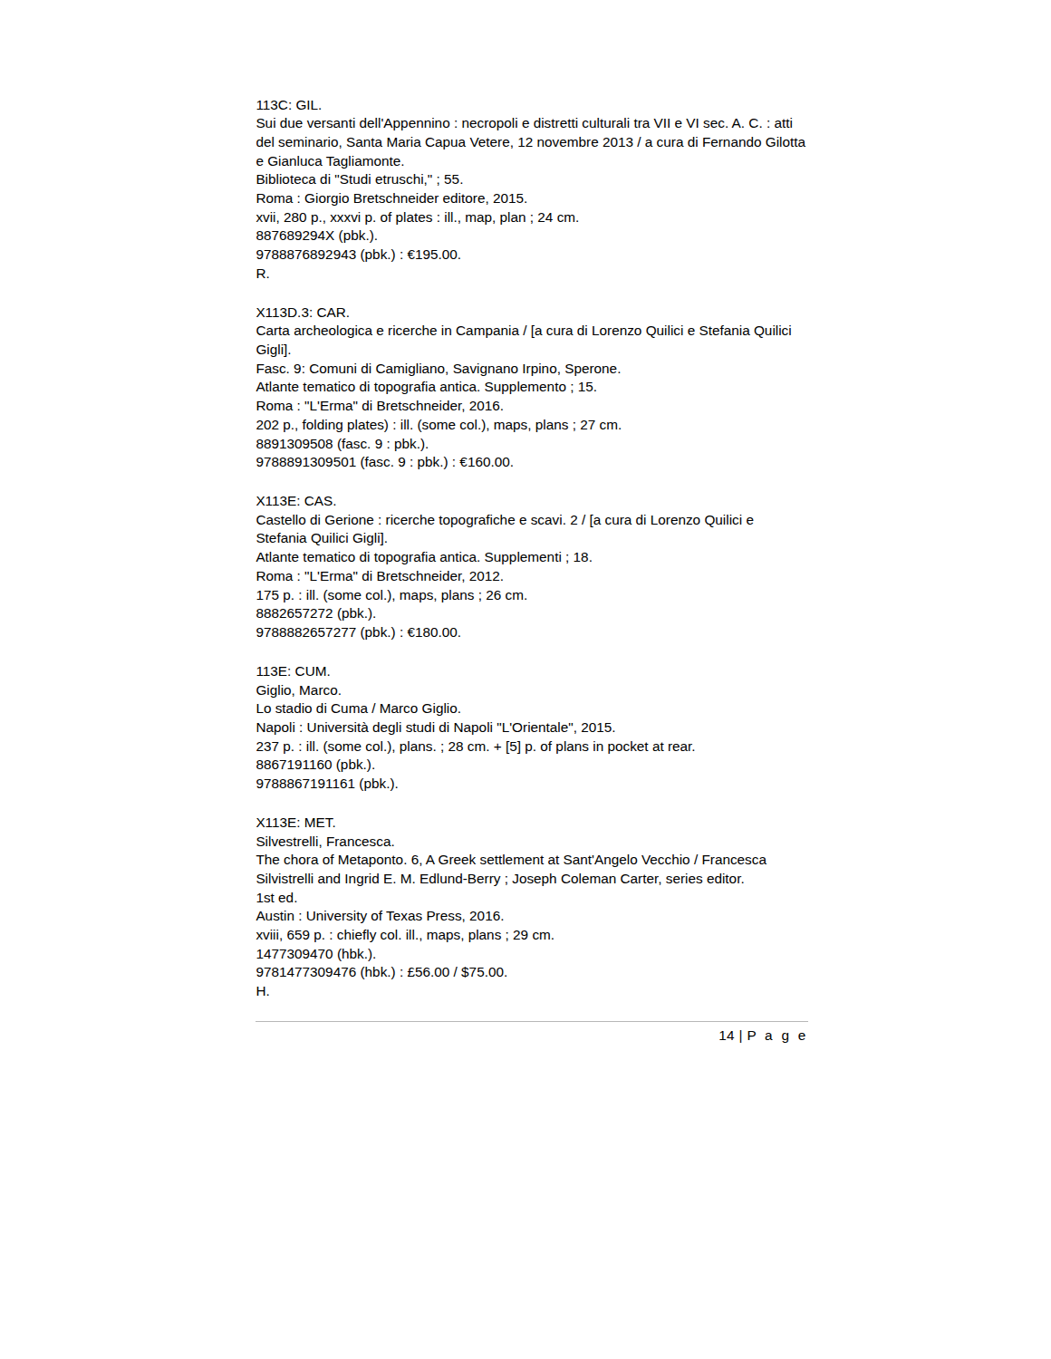113C: GIL.
Sui due versanti dell'Appennino : necropoli e distretti culturali tra VII e VI sec. A. C. : atti del seminario, Santa Maria Capua Vetere, 12 novembre 2013 / a cura di Fernando Gilotta e Gianluca Tagliamonte.
Biblioteca di "Studi etruschi," ; 55.
Roma : Giorgio Bretschneider editore, 2015.
xvii, 280 p., xxxvi p. of plates : ill., map, plan ; 24 cm.
887689294X (pbk.).
9788876892943 (pbk.) : €195.00.
R.
X113D.3: CAR.
Carta archeologica e ricerche in Campania / [a cura di Lorenzo Quilici e Stefania Quilici Gigli].
Fasc. 9: Comuni di Camigliano, Savignano Irpino, Sperone.
Atlante tematico di topografia antica. Supplemento ; 15.
Roma : "L'Erma" di Bretschneider, 2016.
202 p., folding plates) : ill. (some col.), maps, plans ; 27 cm.
8891309508 (fasc. 9 : pbk.).
9788891309501 (fasc. 9 : pbk.) : €160.00.
X113E: CAS.
Castello di Gerione : ricerche topografiche e scavi. 2 / [a cura di Lorenzo Quilici e Stefania Quilici Gigli].
Atlante tematico di topografia antica. Supplementi ; 18.
Roma : "L'Erma" di Bretschneider, 2012.
175 p. : ill. (some col.), maps, plans ; 26 cm.
8882657272 (pbk.).
9788882657277 (pbk.) : €180.00.
113E: CUM.
Giglio, Marco.
Lo stadio di Cuma / Marco Giglio.
Napoli : Università degli studi di Napoli "L'Orientale", 2015.
237 p. : ill. (some col.), plans. ; 28 cm. + [5] p. of plans in pocket at rear.
8867191160 (pbk.).
9788867191161 (pbk.).
X113E: MET.
Silvestrelli, Francesca.
The chora of Metaponto. 6, A Greek settlement at Sant'Angelo Vecchio / Francesca Silvistrelli and Ingrid E. M. Edlund-Berry ; Joseph Coleman Carter, series editor.
1st ed.
Austin : University of Texas Press, 2016.
xviii, 659 p. : chiefly col. ill., maps, plans ; 29 cm.
1477309470 (hbk.).
9781477309476 (hbk.) : £56.00 / $75.00.
H.
14 | P a g e